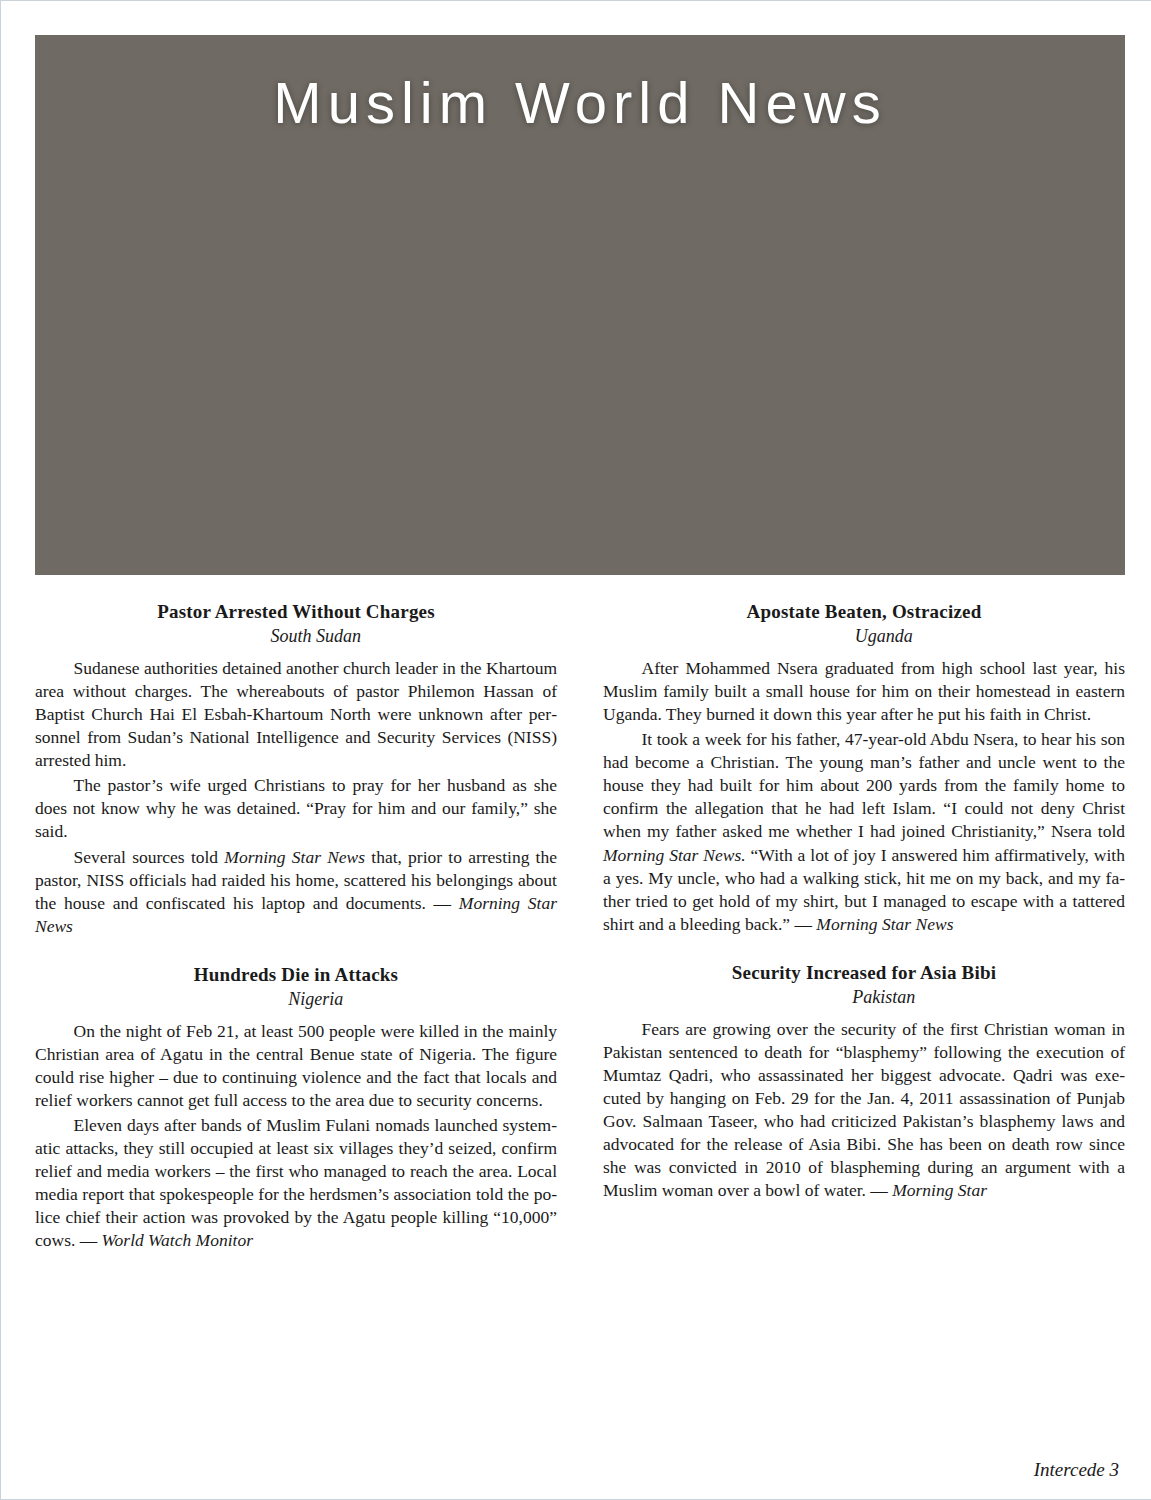Muslim World News
Pastor Arrested Without Charges
South Sudan
Sudanese authorities detained another church leader in the Khartoum area without charges. The whereabouts of pastor Philemon Hassan of Baptist Church Hai El Esbah-Khartoum North were unknown after personnel from Sudan’s National Intelligence and Security Services (NISS) arrested him.
The pastor’s wife urged Christians to pray for her husband as she does not know why he was detained. “Pray for him and our family,” she said.
Several sources told Morning Star News that, prior to arresting the pastor, NISS officials had raided his home, scattered his belongings about the house and confiscated his laptop and documents. — Morning Star News
Hundreds Die in Attacks
Nigeria
On the night of Feb 21, at least 500 people were killed in the mainly Christian area of Agatu in the central Benue state of Nigeria. The figure could rise higher – due to continuing violence and the fact that locals and relief workers cannot get full access to the area due to security concerns.
Eleven days after bands of Muslim Fulani nomads launched systematic attacks, they still occupied at least six villages they’d seized, confirm relief and media workers – the first who managed to reach the area. Local media report that spokespeople for the herdsmen’s association told the police chief their action was provoked by the Agatu people killing “10,000” cows. — World Watch Monitor
Apostate Beaten, Ostracized
Uganda
After Mohammed Nsera graduated from high school last year, his Muslim family built a small house for him on their homestead in eastern Uganda. They burned it down this year after he put his faith in Christ.
It took a week for his father, 47-year-old Abdu Nsera, to hear his son had become a Christian. The young man’s father and uncle went to the house they had built for him about 200 yards from the family home to confirm the allegation that he had left Islam. “I could not deny Christ when my father asked me whether I had joined Christianity,” Nsera told Morning Star News. “With a lot of joy I answered him affirmatively, with a yes. My uncle, who had a walking stick, hit me on my back, and my father tried to get hold of my shirt, but I managed to escape with a tattered shirt and a bleeding back.” — Morning Star News
Security Increased for Asia Bibi
Pakistan
Fears are growing over the security of the first Christian woman in Pakistan sentenced to death for “blasphemy” following the execution of Mumtaz Qadri, who assassinated her biggest advocate. Qadri was executed by hanging on Feb. 29 for the Jan. 4, 2011 assassination of Punjab Gov. Salmaan Taseer, who had criticized Pakistan’s blasphemy laws and advocated for the release of Asia Bibi. She has been on death row since she was convicted in 2010 of blaspheming during an argument with a Muslim woman over a bowl of water. — Morning Star
Intercede 3